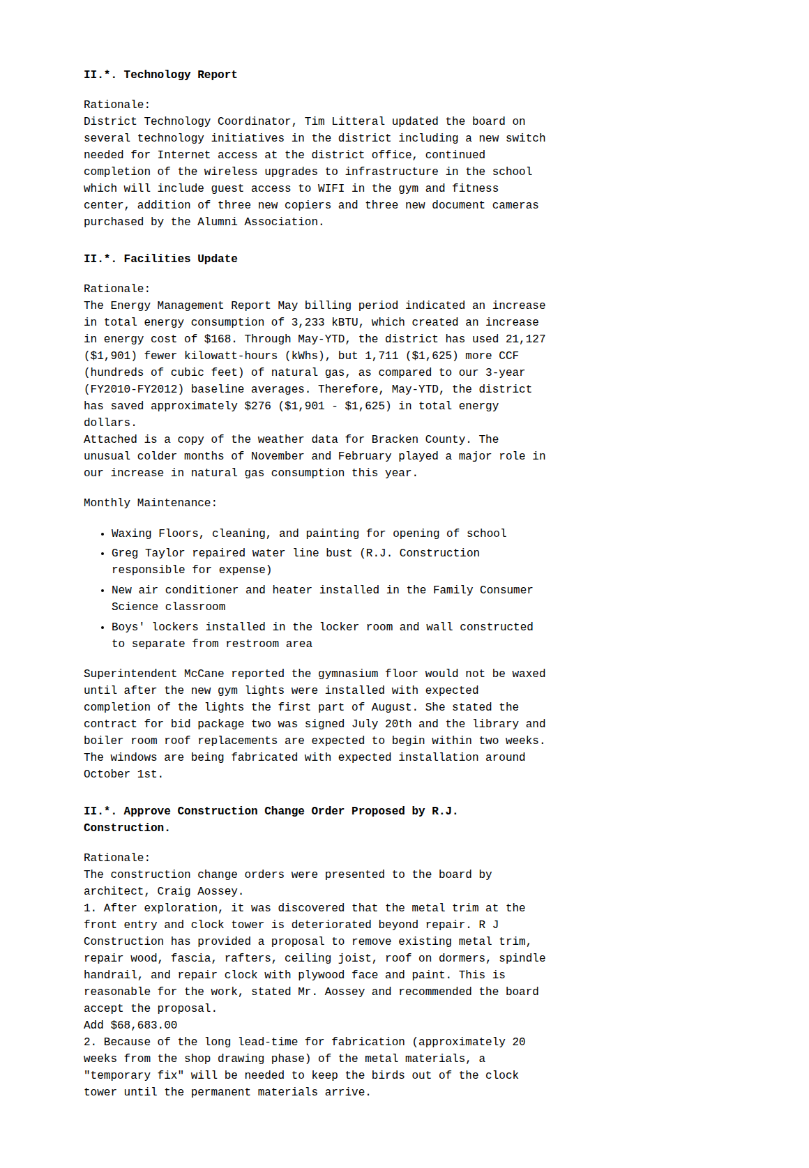II.*. Technology Report
Rationale:
District Technology Coordinator, Tim Litteral updated the board on several technology initiatives in the district including a new switch needed for Internet access at the district office, continued completion of the wireless upgrades to infrastructure in the school which will include guest access to WIFI in the gym and fitness center, addition of three new copiers and three new document cameras purchased by the Alumni Association.
II.*. Facilities Update
Rationale:
The Energy Management Report May billing period indicated an increase in total energy consumption of 3,233 kBTU, which created an increase in energy cost of $168. Through May-YTD, the district has used 21,127 ($1,901) fewer kilowatt-hours (kWhs), but 1,711 ($1,625) more CCF (hundreds of cubic feet) of natural gas, as compared to our 3-year (FY2010-FY2012) baseline averages. Therefore, May-YTD, the district has saved approximately $276 ($1,901 - $1,625) in total energy dollars.
Attached is a copy of the weather data for Bracken County. The unusual colder months of November and February played a major role in our increase in natural gas consumption this year.
Monthly Maintenance:
Waxing Floors, cleaning, and painting for opening of school
Greg Taylor repaired water line bust (R.J. Construction responsible for expense)
New air conditioner and heater installed in the Family Consumer Science classroom
Boys' lockers installed in the locker room and wall constructed to separate from restroom area
Superintendent McCane reported the gymnasium floor would not be waxed until after the new gym lights were installed with expected completion of the lights the first part of August. She stated the contract for bid package two was signed July 20th and the library and boiler room roof replacements are expected to begin within two weeks. The windows are being fabricated with expected installation around October 1st.
II.*. Approve Construction Change Order Proposed by R.J. Construction.
Rationale:
The construction change orders were presented to the board by architect, Craig Aossey.
1. After exploration, it was discovered that the metal trim at the front entry and clock tower is deteriorated beyond repair. R J Construction has provided a proposal to remove existing metal trim, repair wood, fascia, rafters, ceiling joist, roof on dormers, spindle handrail, and repair clock with plywood face and paint. This is reasonable for the work, stated Mr. Aossey and recommended the board accept the proposal.
Add $68,683.00
2. Because of the long lead-time for fabrication (approximately 20 weeks from the shop drawing phase) of the metal materials, a "temporary fix" will be needed to keep the birds out of the clock tower until the permanent materials arrive.